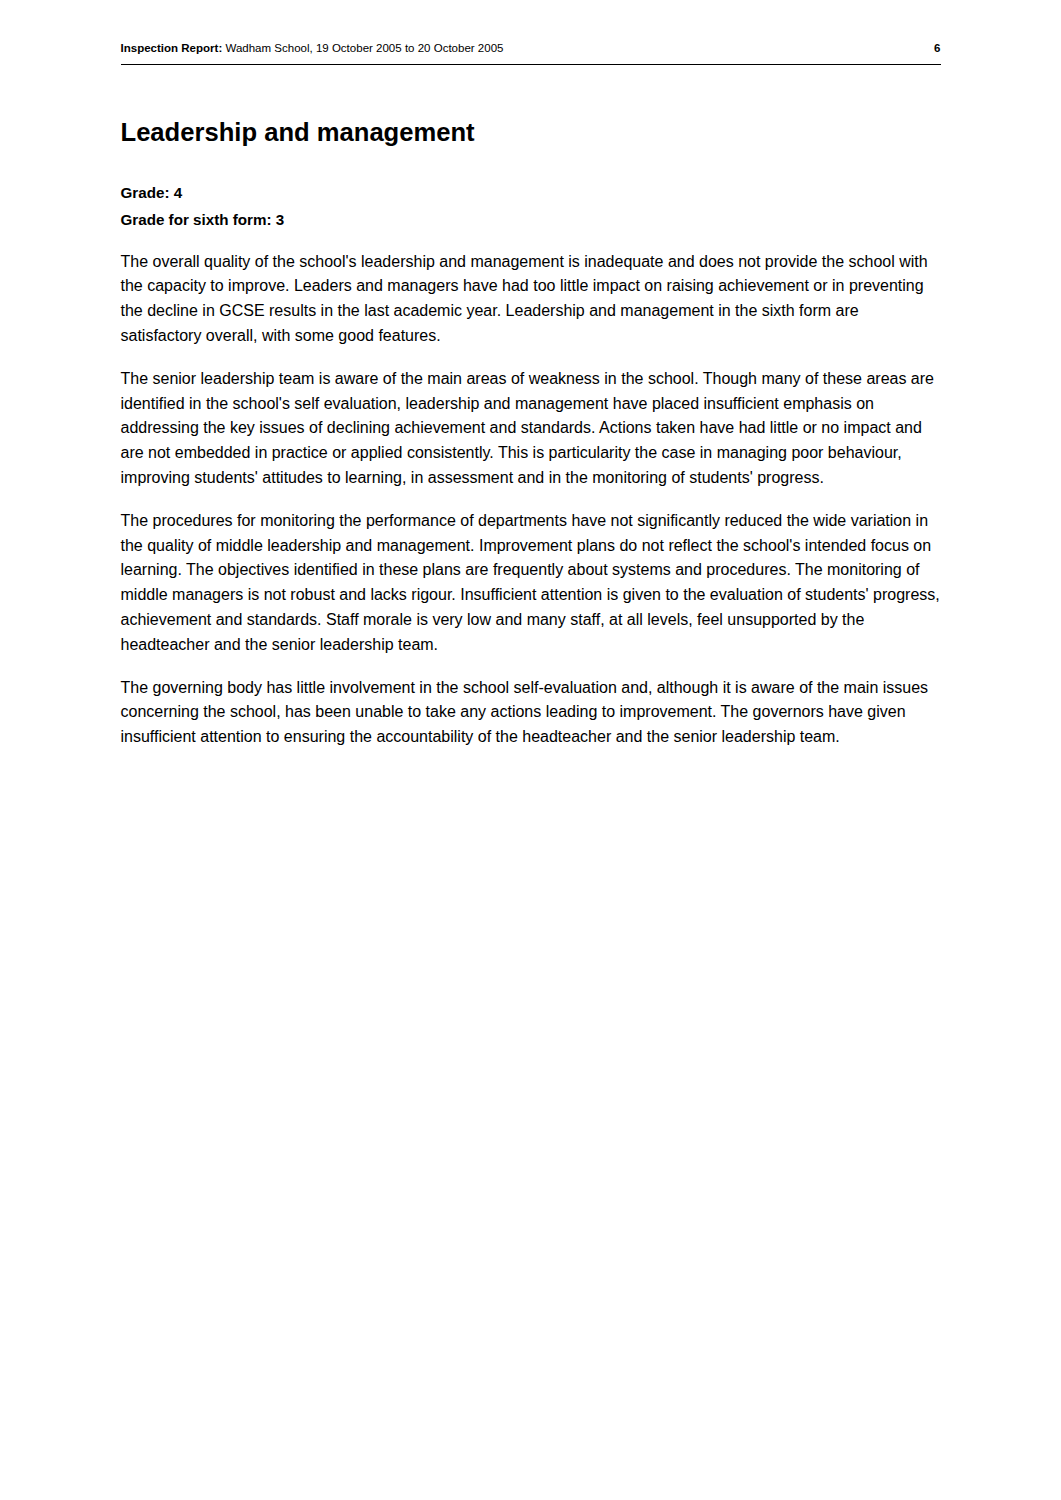Inspection Report: Wadham School, 19 October 2005 to 20 October 2005
6
Leadership and management
Grade: 4
Grade for sixth form: 3
The overall quality of the school's leadership and management is inadequate and does not provide the school with the capacity to improve. Leaders and managers have had too little impact on raising achievement or in preventing the decline in GCSE results in the last academic year. Leadership and management in the sixth form are satisfactory overall, with some good features.
The senior leadership team is aware of the main areas of weakness in the school. Though many of these areas are identified in the school's self evaluation, leadership and management have placed insufficient emphasis on addressing the key issues of declining achievement and standards. Actions taken have had little or no impact and are not embedded in practice or applied consistently. This is particularity the case in managing poor behaviour, improving students' attitudes to learning, in assessment and in the monitoring of students' progress.
The procedures for monitoring the performance of departments have not significantly reduced the wide variation in the quality of middle leadership and management. Improvement plans do not reflect the school's intended focus on learning. The objectives identified in these plans are frequently about systems and procedures. The monitoring of middle managers is not robust and lacks rigour. Insufficient attention is given to the evaluation of students' progress, achievement and standards. Staff morale is very low and many staff, at all levels, feel unsupported by the headteacher and the senior leadership team.
The governing body has little involvement in the school self-evaluation and, although it is aware of the main issues concerning the school, has been unable to take any actions leading to improvement. The governors have given insufficient attention to ensuring the accountability of the headteacher and the senior leadership team.